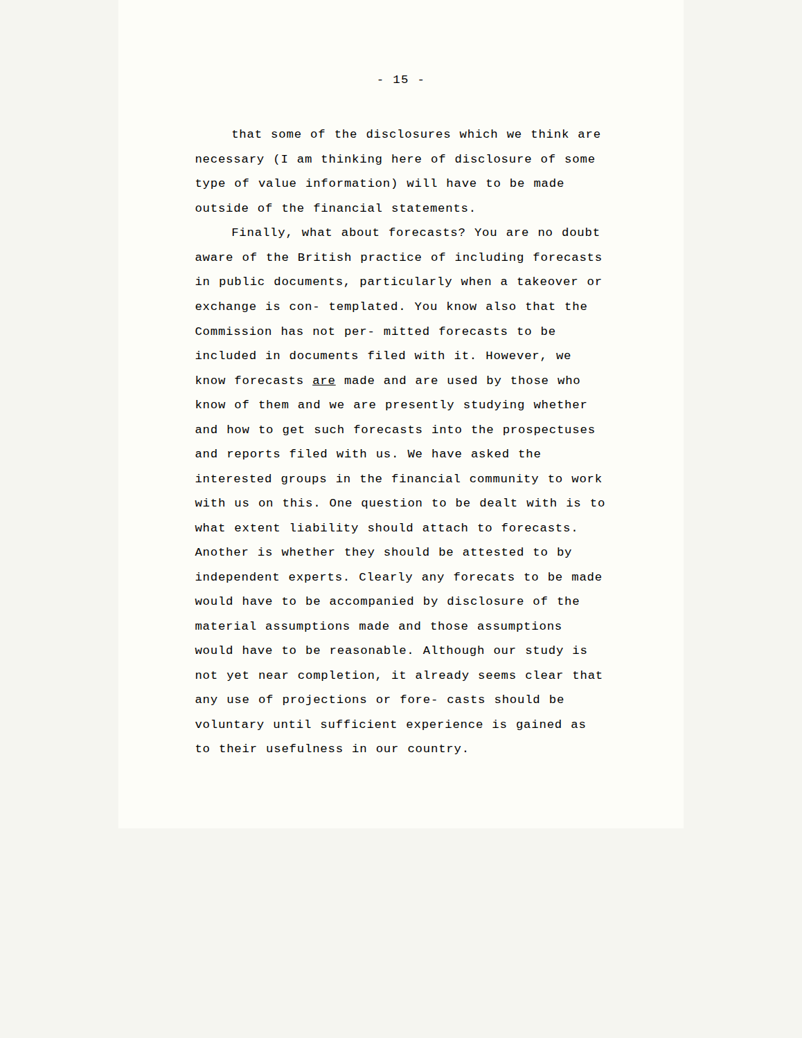- 15 -
that some of the disclosures which we think are necessary (I am thinking here of disclosure of some type of value information) will have to be made outside of the financial statements.
Finally, what about forecasts? You are no doubt aware of the British practice of including forecasts in public documents, particularly when a takeover or exchange is con- templated. You know also that the Commission has not per- mitted forecasts to be included in documents filed with it. However, we know forecasts are made and are used by those who know of them and we are presently studying whether and how to get such forecasts into the prospectuses and reports filed with us. We have asked the interested groups in the financial community to work with us on this. One question to be dealt with is to what extent liability should attach to forecasts. Another is whether they should be attested to by independent experts. Clearly any forecats to be made would have to be accompanied by disclosure of the material assumptions made and those assumptions would have to be reasonable. Although our study is not yet near completion, it already seems clear that any use of projections or fore- casts should be voluntary until sufficient experience is gained as to their usefulness in our country.